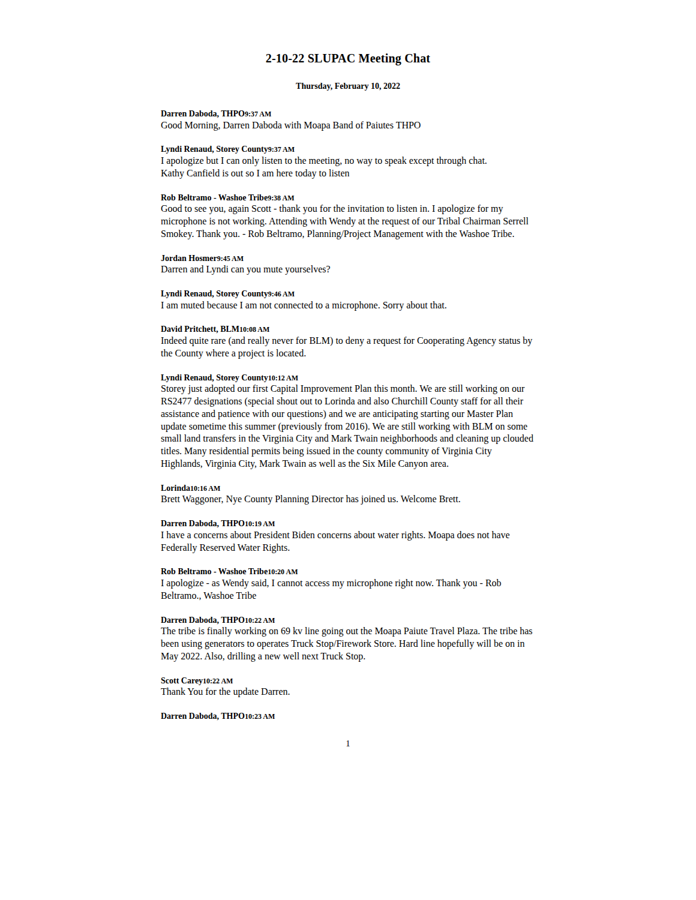2-10-22 SLUPAC Meeting Chat
Thursday, February 10, 2022
Darren Daboda, THPO9:37 AM
Good Morning, Darren Daboda with Moapa Band of Paiutes THPO
Lyndi Renaud, Storey County9:37 AM
I apologize but I can only listen to the meeting, no way to speak except through chat.
Kathy Canfield is out so I am here today to listen
Rob Beltramo - Washoe Tribe9:38 AM
Good to see you, again Scott - thank you for the invitation to listen in. I apologize for my microphone is not working. Attending with Wendy at the request of our Tribal Chairman Serrell Smokey. Thank you. - Rob Beltramo, Planning/Project Management with the Washoe Tribe.
Jordan Hosmer9:45 AM
Darren and Lyndi can you mute yourselves?
Lyndi Renaud, Storey County9:46 AM
I am muted because I am not connected to a microphone. Sorry about that.
David Pritchett, BLM10:08 AM
Indeed quite rare (and really never for BLM) to deny a request for Cooperating Agency status by the County where a project is located.
Lyndi Renaud, Storey County10:12 AM
Storey just adopted our first Capital Improvement Plan this month. We are still working on our RS2477 designations (special shout out to Lorinda and also Churchill County staff for all their assistance and patience with our questions) and we are anticipating starting our Master Plan update sometime this summer (previously from 2016). We are still working with BLM on some small land transfers in the Virginia City and Mark Twain neighborhoods and cleaning up clouded titles. Many residential permits being issued in the county community of Virginia City Highlands, Virginia City, Mark Twain as well as the Six Mile Canyon area.
Lorinda10:16 AM
Brett Waggoner, Nye County Planning Director has joined us. Welcome Brett.
Darren Daboda, THPO10:19 AM
I have a concerns about President Biden concerns about water rights. Moapa does not have Federally Reserved Water Rights.
Rob Beltramo - Washoe Tribe10:20 AM
I apologize - as Wendy said, I cannot access my microphone right now. Thank you - Rob Beltramo., Washoe Tribe
Darren Daboda, THPO10:22 AM
The tribe is finally working on 69 kv line going out the Moapa Paiute Travel Plaza. The tribe has been using generators to operates Truck Stop/Firework Store. Hard line hopefully will be on in May 2022. Also, drilling a new well next Truck Stop.
Scott Carey10:22 AM
Thank You for the update Darren.
Darren Daboda, THPO10:23 AM
1